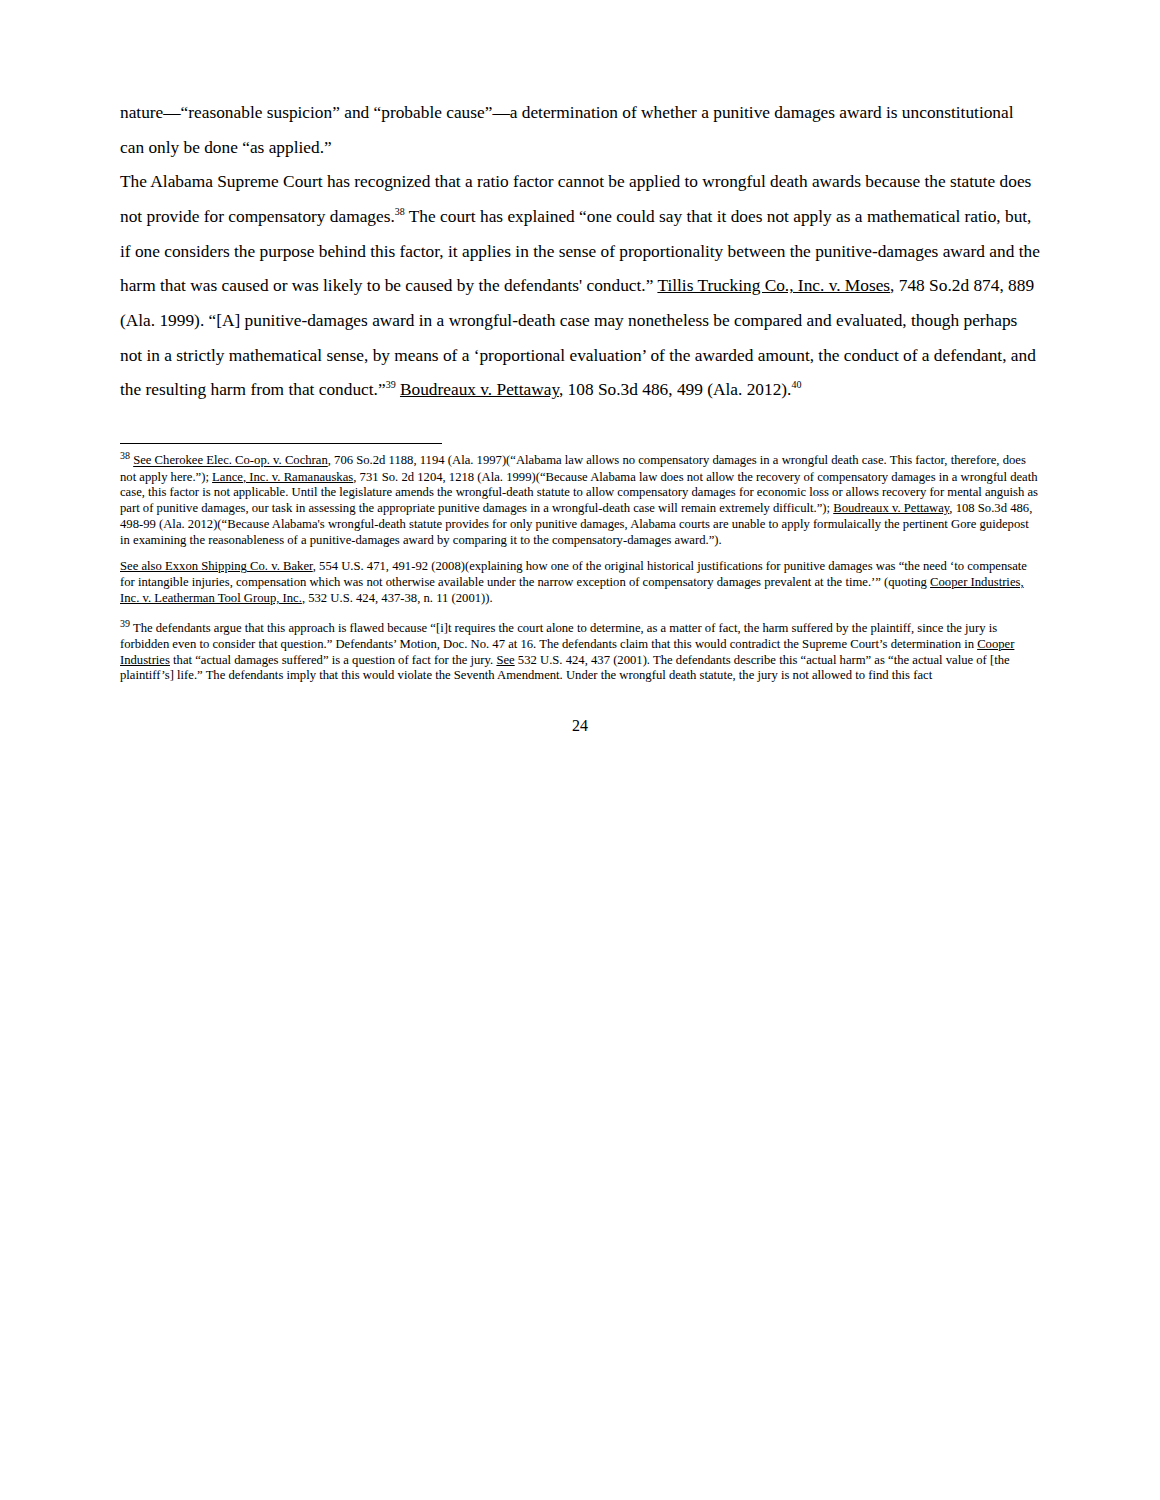nature—“reasonable suspicion” and “probable cause”—a determination of whether a punitive damages award is unconstitutional can only be done “as applied.”
The Alabama Supreme Court has recognized that a ratio factor cannot be applied to wrongful death awards because the statute does not provide for compensatory damages.38 The court has explained “one could say that it does not apply as a mathematical ratio, but, if one considers the purpose behind this factor, it applies in the sense of proportionality between the punitive-damages award and the harm that was caused or was likely to be caused by the defendants' conduct.” Tillis Trucking Co., Inc. v. Moses, 748 So.2d 874, 889 (Ala. 1999). “[A] punitive-damages award in a wrongful-death case may nonetheless be compared and evaluated, though perhaps not in a strictly mathematical sense, by means of a ‘proportional evaluation’ of the awarded amount, the conduct of a defendant, and the resulting harm from that conduct.”39 Boudreaux v. Pettaway, 108 So.3d 486, 499 (Ala. 2012).40
38 See Cherokee Elec. Co-op. v. Cochran, 706 So.2d 1188, 1194 (Ala. 1997)(“Alabama law allows no compensatory damages in a wrongful death case. This factor, therefore, does not apply here.”); Lance, Inc. v. Ramanauskas, 731 So. 2d 1204, 1218 (Ala. 1999)(“Because Alabama law does not allow the recovery of compensatory damages in a wrongful death case, this factor is not applicable. Until the legislature amends the wrongful-death statute to allow compensatory damages for economic loss or allows recovery for mental anguish as part of punitive damages, our task in assessing the appropriate punitive damages in a wrongful-death case will remain extremely difficult.”); Boudreaux v. Pettaway, 108 So.3d 486, 498-99 (Ala. 2012)(“Because Alabama's wrongful-death statute provides for only punitive damages, Alabama courts are unable to apply formulaically the pertinent Gore guidepost in examining the reasonableness of a punitive-damages award by comparing it to the compensatory-damages award.”).
See also Exxon Shipping Co. v. Baker, 554 U.S. 471, 491-92 (2008)(explaining how one of the original historical justifications for punitive damages was “the need ‘to compensate for intangible injuries, compensation which was not otherwise available under the narrow exception of compensatory damages prevalent at the time.’” (quoting Cooper Industries, Inc. v. Leatherman Tool Group, Inc., 532 U.S. 424, 437-38, n. 11 (2001)).
39 The defendants argue that this approach is flawed because “[i]t requires the court alone to determine, as a matter of fact, the harm suffered by the plaintiff, since the jury is forbidden even to consider that question.” Defendants’ Motion, Doc. No. 47 at 16. The defendants claim that this would contradict the Supreme Court’s determination in Cooper Industries that “actual damages suffered” is a question of fact for the jury. See 532 U.S. 424, 437 (2001). The defendants describe this “actual harm” as “the actual value of [the plaintiff’s] life.” The defendants imply that this would violate the Seventh Amendment. Under the wrongful death statute, the jury is not allowed to find this fact
24